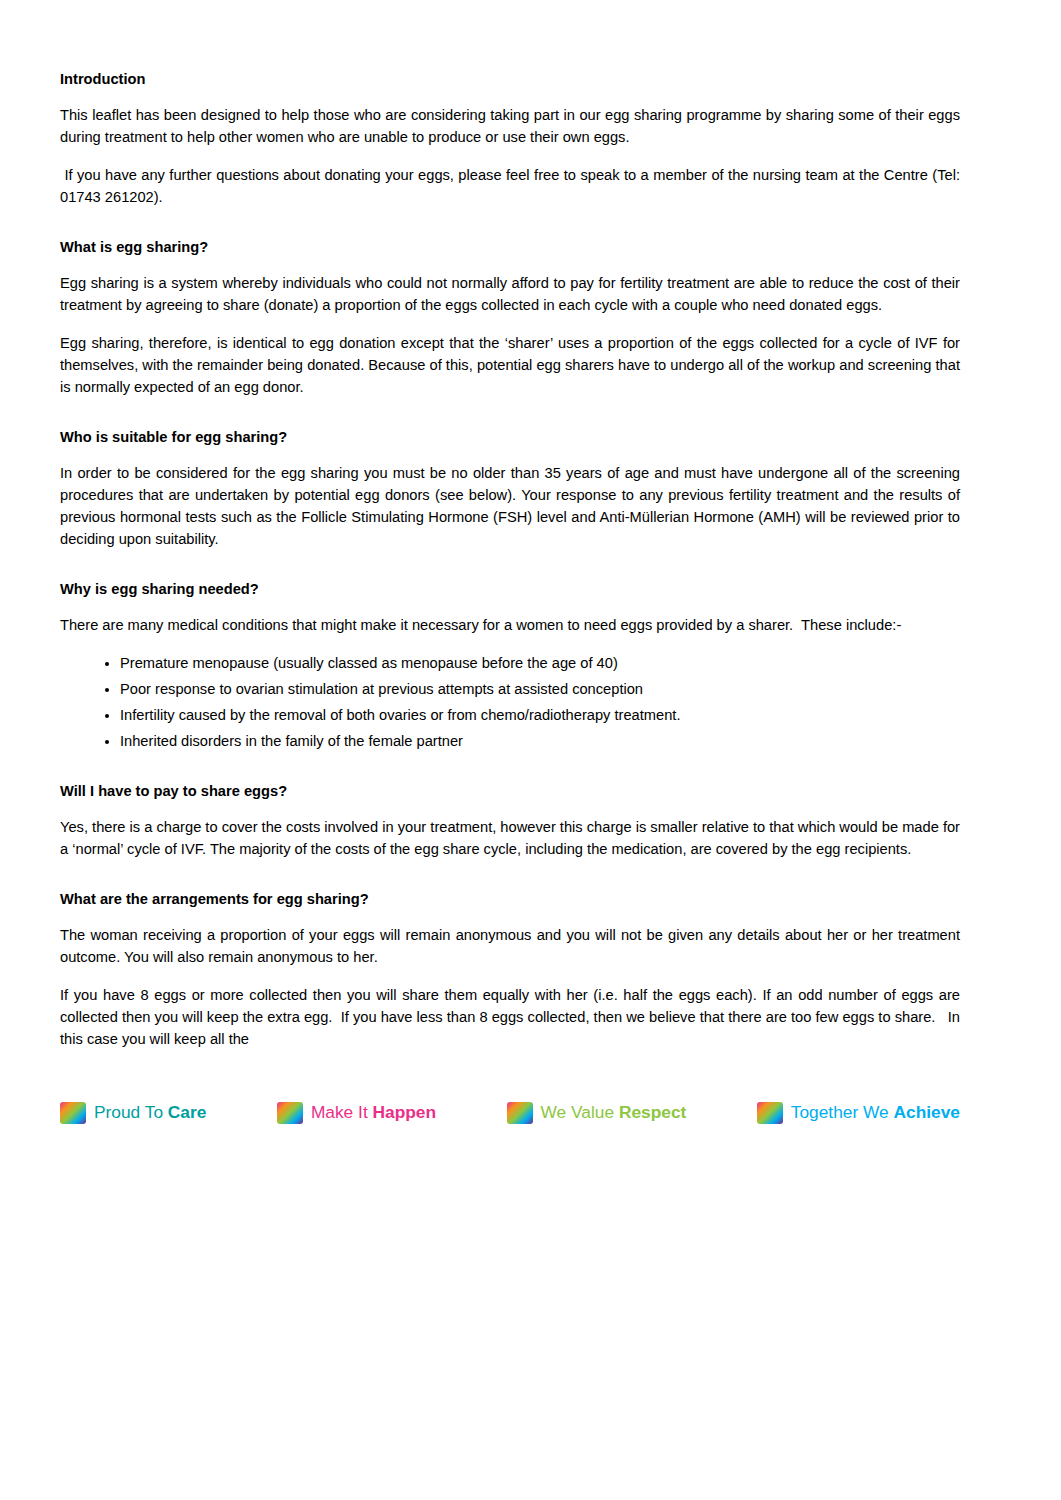Introduction
This leaflet has been designed to help those who are considering taking part in our egg sharing programme by sharing some of their eggs during treatment to help other women who are unable to produce or use their own eggs.
If you have any further questions about donating your eggs, please feel free to speak to a member of the nursing team at the Centre (Tel: 01743 261202).
What is egg sharing?
Egg sharing is a system whereby individuals who could not normally afford to pay for fertility treatment are able to reduce the cost of their treatment by agreeing to share (donate) a proportion of the eggs collected in each cycle with a couple who need donated eggs.
Egg sharing, therefore, is identical to egg donation except that the ‘sharer’ uses a proportion of the eggs collected for a cycle of IVF for themselves, with the remainder being donated. Because of this, potential egg sharers have to undergo all of the workup and screening that is normally expected of an egg donor.
Who is suitable for egg sharing?
In order to be considered for the egg sharing you must be no older than 35 years of age and must have undergone all of the screening procedures that are undertaken by potential egg donors (see below). Your response to any previous fertility treatment and the results of previous hormonal tests such as the Follicle Stimulating Hormone (FSH) level and Anti-Müllerian Hormone (AMH) will be reviewed prior to deciding upon suitability.
Why is egg sharing needed?
There are many medical conditions that might make it necessary for a women to need eggs provided by a sharer. These include:-
Premature menopause (usually classed as menopause before the age of 40)
Poor response to ovarian stimulation at previous attempts at assisted conception
Infertility caused by the removal of both ovaries or from chemo/radiotherapy treatment.
Inherited disorders in the family of the female partner
Will I have to pay to share eggs?
Yes, there is a charge to cover the costs involved in your treatment, however this charge is smaller relative to that which would be made for a ‘normal’ cycle of IVF. The majority of the costs of the egg share cycle, including the medication, are covered by the egg recipients.
What are the arrangements for egg sharing?
The woman receiving a proportion of your eggs will remain anonymous and you will not be given any details about her or her treatment outcome. You will also remain anonymous to her.
If you have 8 eggs or more collected then you will share them equally with her (i.e. half the eggs each). If an odd number of eggs are collected then you will keep the extra egg. If you have less than 8 eggs collected, then we believe that there are too few eggs to share. In this case you will keep all the
Proud To Care
Make It Happen
We Value Respect
Together We Achieve